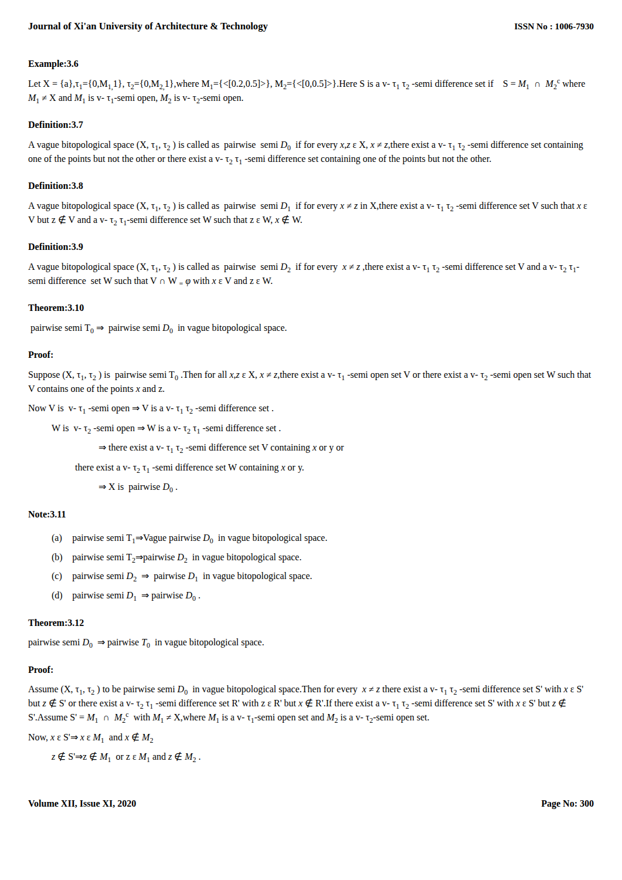Journal of Xi'an University of Architecture & Technology
ISSN No : 1006-7930
Example:3.6
Let X = {a},τ1={0,M1,1}, τ2={0,M2,1},where M1={<[0.2,0.5]>}, M2={<[0,0.5]>}.Here S is a v- τ1 τ2 -semi difference set if S = M1 ∩ M2c where M1 ≠ X and M1 is v- τ1-semi open, M2 is v- τ2-semi open.
Definition:3.7
A vague bitopological space (X, τ1, τ2 ) is called as pairwise semi D0 if for every x,z ε X, x ≠ z,there exist a v- τ1 τ2 -semi difference set containing one of the points but not the other or there exist a v- τ2 τ1 -semi difference set containing one of the points but not the other.
Definition:3.8
A vague bitopological space (X, τ1, τ2 ) is called as pairwise semi D1 if for every x ≠ z in X,there exist a v- τ1 τ2 -semi difference set V such that x ε V but z ∉ V and a v- τ2 τ1-semi difference set W such that z ε W, x ∉ W.
Definition:3.9
A vague bitopological space (X, τ1, τ2 ) is called as pairwise semi D2 if for every x ≠ z ,there exist a v- τ1 τ2 -semi difference set V and a v- τ2 τ1-semi difference set W such that V ∩ W = φ with x ε V and z ε W.
Theorem:3.10
pairwise semi T0 ⇒ pairwise semi D0 in vague bitopological space.
Proof:
Suppose (X, τ1, τ2 ) is pairwise semi T0 .Then for all x,z ε X, x ≠ z,there exist a v- τ1 -semi open set V or there exist a v- τ2 -semi open set W such that V contains one of the points x and z.
Now V is v- τ1 -semi open ⇒ V is a v- τ1 τ2 -semi difference set .
W is v- τ2 -semi open ⇒ W is a v- τ2 τ1 -semi difference set .
⇒ there exist a v- τ1 τ2 -semi difference set V containing x or y or
there exist a v- τ2 τ1 -semi difference set W containing x or y.
⇒ X is pairwise D0 .
Note:3.11
pairwise semi T1⇒Vague pairwise D0 in vague bitopological space.
pairwise semi T2⇒pairwise D2 in vague bitopological space.
pairwise semi D2 ⇒ pairwise D1 in vague bitopological space.
pairwise semi D1 ⇒ pairwise D0 .
Theorem:3.12
pairwise semi D0 ⇒ pairwise T0 in vague bitopological space.
Proof:
Assume (X, τ1, τ2 ) to be pairwise semi D0 in vague bitopological space.Then for every x ≠ z there exist a v- τ1 τ2 -semi difference set S' with x ε S' but z ∉ S' or there exist a v- τ2 τ1 -semi difference set R' with z ε R' but x ∉ R'.If there exist a v- τ1 τ2 -semi difference set S' with x ε S' but z ∉ S'.Assume S' = M1 ∩ M2c with M1 ≠ X,where M1 is a v- τ1-semi open set and M2 is a v- τ2-semi open set.
Now, x ε S'⇒ x ε M1 and x ∉ M2
z ∉ S'⇒z ∉ M1 or z ε M1 and z ∉ M2 .
Volume XII, Issue XI, 2020
Page No: 300